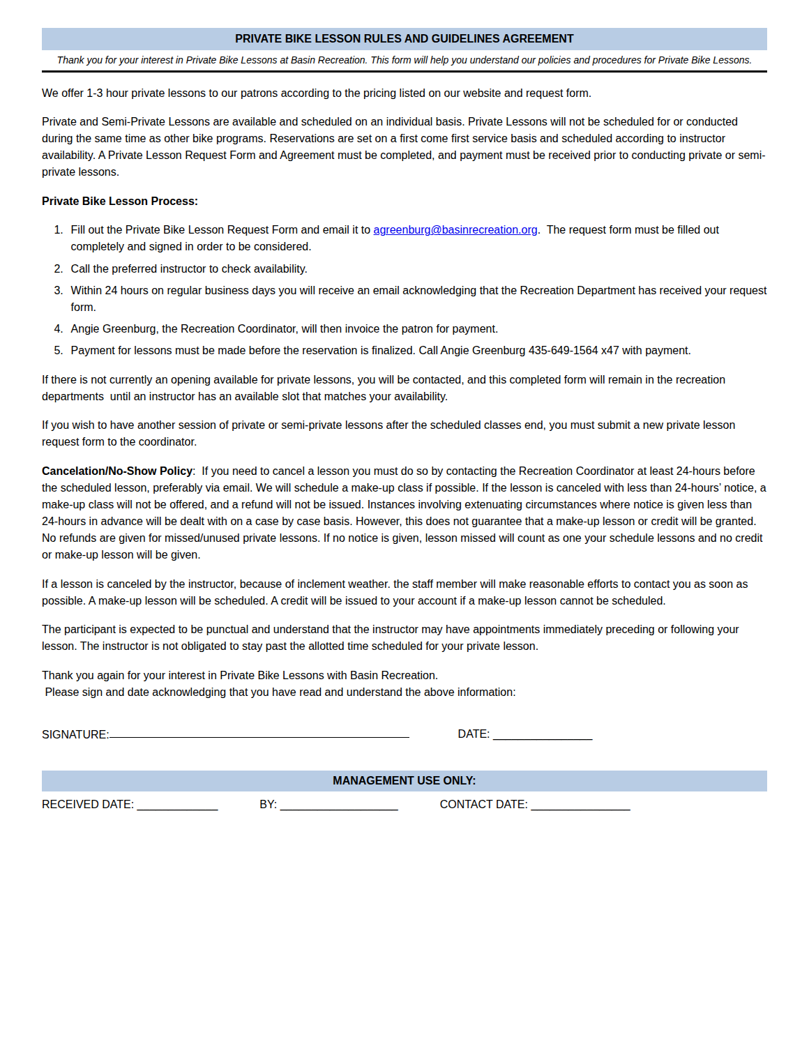PRIVATE BIKE LESSON RULES AND GUIDELINES AGREEMENT
Thank you for your interest in Private Bike Lessons at Basin Recreation. This form will help you understand our policies and procedures for Private Bike Lessons.
We offer 1-3 hour private lessons to our patrons according to the pricing listed on our website and request form.
Private and Semi-Private Lessons are available and scheduled on an individual basis. Private Lessons will not be scheduled for or conducted during the same time as other bike programs. Reservations are set on a first come first service basis and scheduled according to instructor availability. A Private Lesson Request Form and Agreement must be completed, and payment must be received prior to conducting private or semi-private lessons.
Private Bike Lesson Process:
Fill out the Private Bike Lesson Request Form and email it to agreenburg@basinrecreation.org. The request form must be filled out completely and signed in order to be considered.
Call the preferred instructor to check availability.
Within 24 hours on regular business days you will receive an email acknowledging that the Recreation Department has received your request form.
Angie Greenburg, the Recreation Coordinator, will then invoice the patron for payment.
Payment for lessons must be made before the reservation is finalized. Call Angie Greenburg 435-649-1564 x47 with payment.
If there is not currently an opening available for private lessons, you will be contacted, and this completed form will remain in the recreation departments until an instructor has an available slot that matches your availability.
If you wish to have another session of private or semi-private lessons after the scheduled classes end, you must submit a new private lesson request form to the coordinator.
Cancelation/No-Show Policy: If you need to cancel a lesson you must do so by contacting the Recreation Coordinator at least 24-hours before the scheduled lesson, preferably via email. We will schedule a make-up class if possible. If the lesson is canceled with less than 24-hours’ notice, a make-up class will not be offered, and a refund will not be issued. Instances involving extenuating circumstances where notice is given less than 24-hours in advance will be dealt with on a case by case basis. However, this does not guarantee that a make-up lesson or credit will be granted. No refunds are given for missed/unused private lessons. If no notice is given, lesson missed will count as one your schedule lessons and no credit or make-up lesson will be given.
If a lesson is canceled by the instructor, because of inclement weather. the staff member will make reasonable efforts to contact you as soon as possible. A make-up lesson will be scheduled. A credit will be issued to your account if a make-up lesson cannot be scheduled.
The participant is expected to be punctual and understand that the instructor may have appointments immediately preceding or following your lesson. The instructor is not obligated to stay past the allotted time scheduled for your private lesson.
Thank you again for your interest in Private Bike Lessons with Basin Recreation.
Please sign and date acknowledging that you have read and understand the above information:
SIGNATURE: DATE: ________________
MANAGEMENT USE ONLY:
RECEIVED DATE: _____________ BY: ___________________ CONTACT DATE: ________________